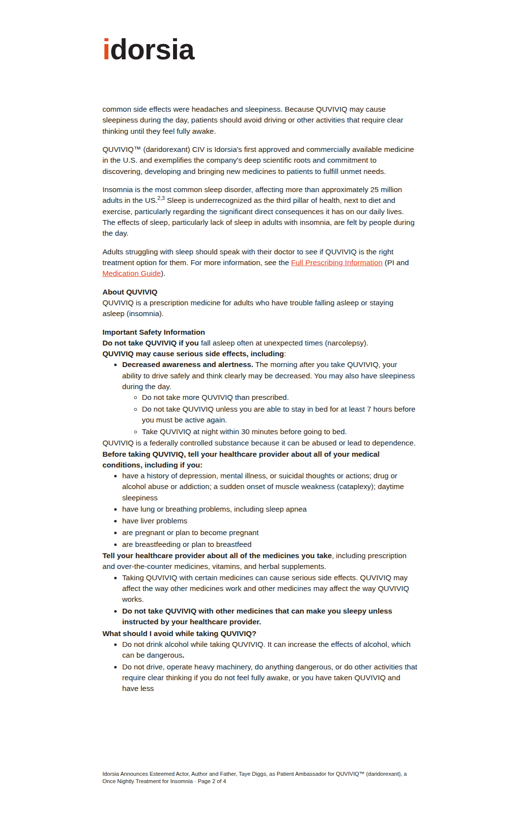idorsia
common side effects were headaches and sleepiness. Because QUVIVIQ may cause sleepiness during the day, patients should avoid driving or other activities that require clear thinking until they feel fully awake.
QUVIVIQ™ (daridorexant) CIV is Idorsia's first approved and commercially available medicine in the U.S. and exemplifies the company's deep scientific roots and commitment to discovering, developing and bringing new medicines to patients to fulfill unmet needs.
Insomnia is the most common sleep disorder, affecting more than approximately 25 million adults in the US.2,3 Sleep is underrecognized as the third pillar of health, next to diet and exercise, particularly regarding the significant direct consequences it has on our daily lives. The effects of sleep, particularly lack of sleep in adults with insomnia, are felt by people during the day.
Adults struggling with sleep should speak with their doctor to see if QUVIVIQ is the right treatment option for them. For more information, see the Full Prescribing Information (PI and Medication Guide).
About QUVIVIQ
QUVIVIQ is a prescription medicine for adults who have trouble falling asleep or staying asleep (insomnia).
Important Safety Information
Do not take QUVIVIQ if you fall asleep often at unexpected times (narcolepsy).
QUVIVIQ may cause serious side effects, including:
Decreased awareness and alertness. The morning after you take QUVIVIQ, your ability to drive safely and think clearly may be decreased. You may also have sleepiness during the day.
Do not take more QUVIVIQ than prescribed.
Do not take QUVIVIQ unless you are able to stay in bed for at least 7 hours before you must be active again.
Take QUVIVIQ at night within 30 minutes before going to bed.
QUVIVIQ is a federally controlled substance because it can be abused or lead to dependence.
Before taking QUVIVIQ, tell your healthcare provider about all of your medical conditions, including if you:
have a history of depression, mental illness, or suicidal thoughts or actions; drug or alcohol abuse or addiction; a sudden onset of muscle weakness (cataplexy); daytime sleepiness
have lung or breathing problems, including sleep apnea
have liver problems
are pregnant or plan to become pregnant
are breastfeeding or plan to breastfeed
Tell your healthcare provider about all of the medicines you take, including prescription and over-the-counter medicines, vitamins, and herbal supplements.
Taking QUVIVIQ with certain medicines can cause serious side effects. QUVIVIQ may affect the way other medicines work and other medicines may affect the way QUVIVIQ works.
Do not take QUVIVIQ with other medicines that can make you sleepy unless instructed by your healthcare provider.
What should I avoid while taking QUVIVIQ?
Do not drink alcohol while taking QUVIVIQ. It can increase the effects of alcohol, which can be dangerous.
Do not drive, operate heavy machinery, do anything dangerous, or do other activities that require clear thinking if you do not feel fully awake, or you have taken QUVIVIQ and have less
Idorsia Announces Esteemed Actor, Author and Father, Taye Diggs, as Patient Ambassador for QUVIVIQ™ (daridorexant), a Once Nightly Treatment for Insomnia · Page 2 of 4